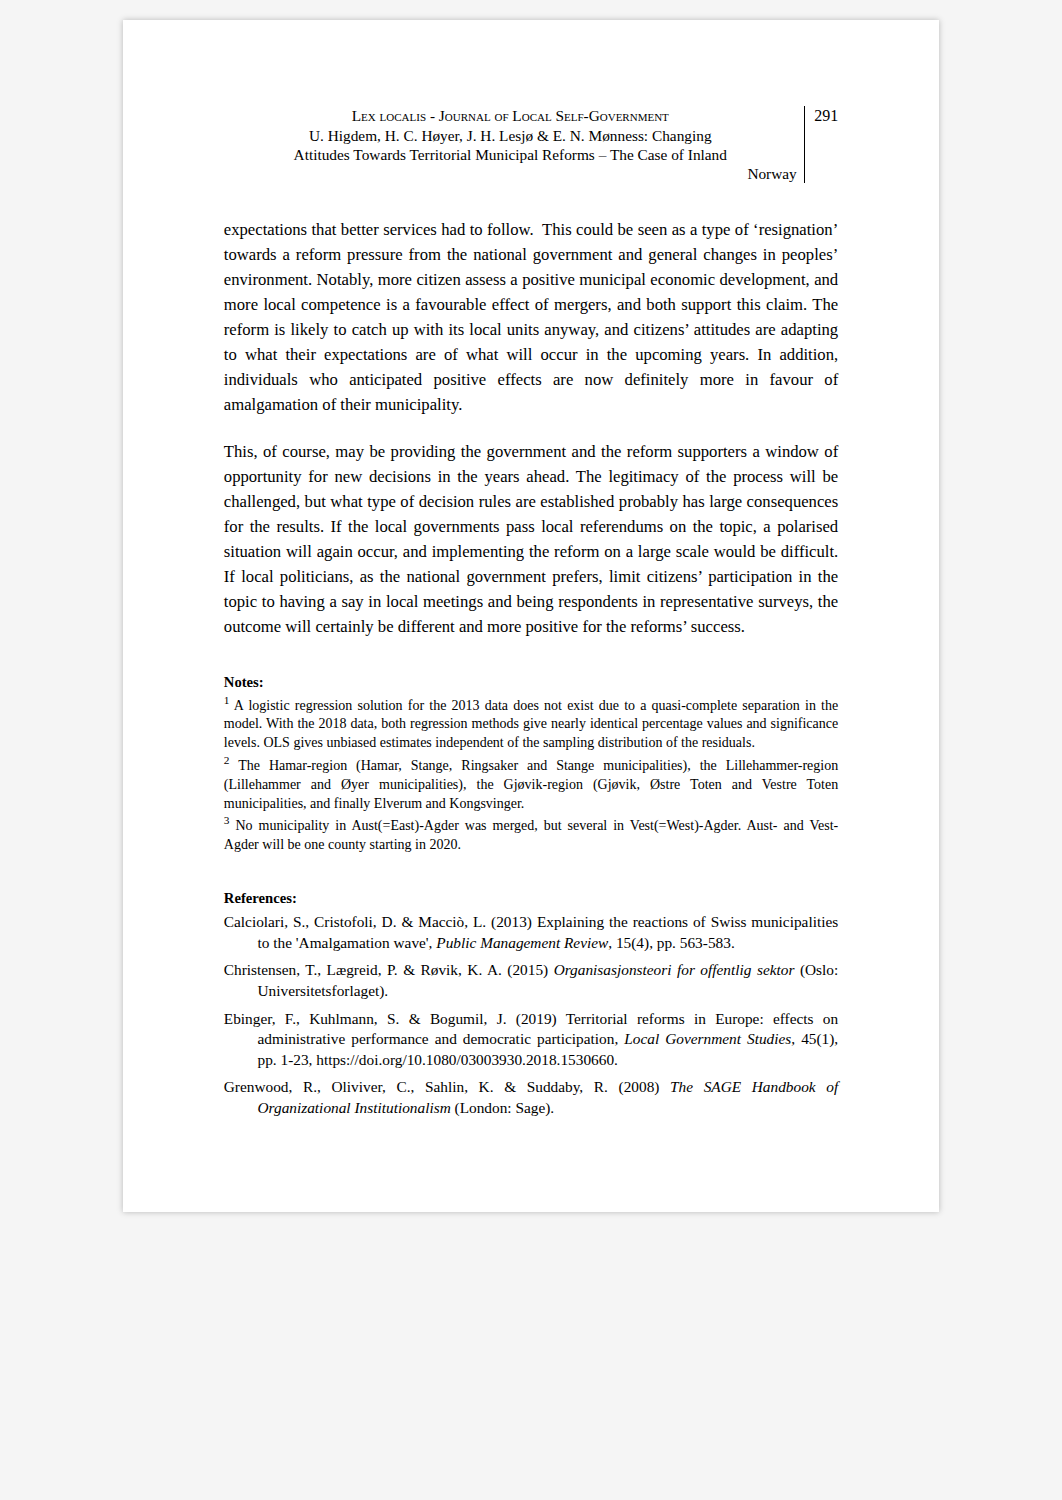Lex localis - Journal of Local Self-Government U. Higdem, H. C. Høyer, J. H. Lesjø & E. N. Mønness: Changing Attitudes Towards Territorial Municipal Reforms – The Case of Inland Norway
291
expectations that better services had to follow. This could be seen as a type of ‘resignation’ towards a reform pressure from the national government and general changes in peoples’ environment. Notably, more citizen assess a positive municipal economic development, and more local competence is a favourable effect of mergers, and both support this claim. The reform is likely to catch up with its local units anyway, and citizens’ attitudes are adapting to what their expectations are of what will occur in the upcoming years. In addition, individuals who anticipated positive effects are now definitely more in favour of amalgamation of their municipality.
This, of course, may be providing the government and the reform supporters a window of opportunity for new decisions in the years ahead. The legitimacy of the process will be challenged, but what type of decision rules are established probably has large consequences for the results. If the local governments pass local referendums on the topic, a polarised situation will again occur, and implementing the reform on a large scale would be difficult. If local politicians, as the national government prefers, limit citizens’ participation in the topic to having a say in local meetings and being respondents in representative surveys, the outcome will certainly be different and more positive for the reforms’ success.
Notes:
1 A logistic regression solution for the 2013 data does not exist due to a quasi-complete separation in the model. With the 2018 data, both regression methods give nearly identical percentage values and significance levels. OLS gives unbiased estimates independent of the sampling distribution of the residuals.
2 The Hamar-region (Hamar, Stange, Ringsaker and Stange municipalities), the Lillehammer-region (Lillehammer and Øyer municipalities), the Gjøvik-region (Gjøvik, Østre Toten and Vestre Toten municipalities, and finally Elverum and Kongsvinger.
3 No municipality in Aust(=East)-Agder was merged, but several in Vest(=West)-Agder. Aust- and Vest-Agder will be one county starting in 2020.
References:
Calciolari, S., Cristofoli, D. & Macciò, L. (2013) Explaining the reactions of Swiss municipalities to the 'Amalgamation wave', Public Management Review, 15(4), pp. 563-583.
Christensen, T., Lægreid, P. & Røvik, K. A. (2015) Organisasjonsteori for offentlig sektor (Oslo: Universitetsforlaget).
Ebinger, F., Kuhlmann, S. & Bogumil, J. (2019) Territorial reforms in Europe: effects on administrative performance and democratic participation, Local Government Studies, 45(1), pp. 1-23, https://doi.org/10.1080/03003930.2018.1530660.
Grenwood, R., Oliviver, C., Sahlin, K. & Suddaby, R. (2008) The SAGE Handbook of Organizational Institutionalism (London: Sage).